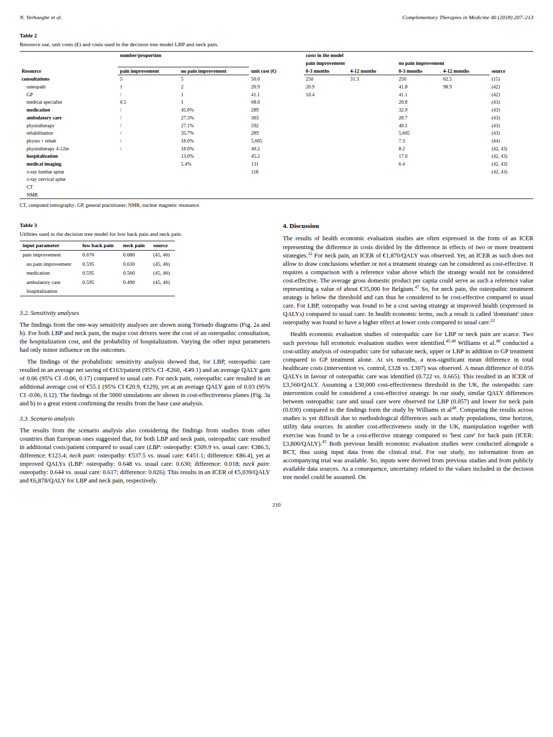N. Verhaeghe et al.
Complementary Therapies in Medicine 40 (2018) 207–213
Table 2
Resource use, unit costs (€) and costs used in the decision tree model LBP and neck pain.
| Resource | number/proportion | unit cost (€) | costs in the model | source |
| --- | --- | --- | --- | --- |
| | pain improvement | no pain improvement |
| pain improvement | no pain improvement | 0-3 months | 4-12 months | 0-3 months | 4-12 months |
| consultations | 5 | 5 | 50.0 | 250 | 31.3 | 250 | 62.5 | (15) |
| osteopath | 1 | 2 | 20.9 | 20.9 | | 41.8 | 98.9 | (42) |
| GP | / | 1 | 41.1 | 10.4 | | 41.1 | | (42) |
| medical specialist | 0.5 | 1 | 68.0 | | | 20.8 | | (43) |
| medication | / | 45.6% | 289 | | | 32.9 | | (43) |
| ambulatory care | / | 27.3% | 303 | | | 20.7 | | (43) |
| physiotherapy | / | 27.1% | 592 | | | 40.1 | | (43) |
| rehabilitation | / | 35.7% | 289 | | | 5,605 | | (43) |
| physio + rehab | / | 18.0% | 5,605 | | | 7.3 | | (44) |
| physiotherapy 4-12m | / | 18.0% | 40.2 | | | 8.2 | | (42, 43) |
| hospitalization | | 13.0% | 45.2 | | | 17.0 | | (42, 43) |
| medical imaging | | 5.4% | 131 | | | 6.4 | | (42, 43) |
| x-ray lumbar spine | | | 118 | | | | | (42, 43) |
| x-ray cervical spine | | | | | | | | |
| CT | | | | | | | | |
| NMR | | | | | | | | |
CT, computed tomography; GP, general practitioner; NMR, nuclear magnetic resonance.
Table 3
Utilities used in the decision tree model for low back pain and neck pain.
| input parameter | low back pain | neck pain | source |
| --- | --- | --- | --- |
| pain improvement | 0.676 | 0.680 | (45, 46) |
| no pain improvement | 0.595 | 0.630 | (45, 46) |
| medication | 0.595 | 0.560 | (45, 46) |
| ambulatory care | 0.595 | 0.490 | (45, 46) |
| hospitalization | | | |
3.2. Sensitivity analyses
The findings from the one-way sensitivity analyses are shown using Tornado diagrams (Fig. 2a and b). For both LBP and neck pain, the major cost drivers were the cost of an osteopathic consultation, the hospitalization cost, and the probability of hospitalization. Varying the other input parameters had only minor influence on the outcomes.
The findings of the probabilistic sensitivity analysis showed that, for LBP, osteopathic care resulted in an average net saving of €163/patient (95% CI -€260, -€49.1) and an average QALY gain of 0.06 (95% CI -0.06, 0.17) compared to usual care. For neck pain, osteopathic care resulted in an additional average cost of €55.1 (95% CI €20.9, €129), yet at an average QALY gain of 0.03 (95% CI -0.06, 0.12). The findings of the 5000 simulations are shown in cost-effectiveness planes (Fig. 3a and b) to a great extent confirming the results from the base case analysis.
3.3. Scenario analysis
The results from the scenario analysis also considering the findings from studies from other countries than European ones suggested that, for both LBP and neck pain, osteopathic care resulted in additional costs/patient compared to usual care (LBP: osteopathy: €509.9 vs. usual care: €386.5; difference: €123.4; neck pain: osteopathy: €537.5 vs. usual care: €451.1; difference: €86.4), yet at improved QALYs (LBP: osteopathy: 0.648 vs. usual care: 0.630; difference: 0.018; neck pain: osteopathy: 0.644 vs. usual care: 0.617; difference: 0.026). This results in an ICER of €5,039/QALY and €6,878/QALY for LBP and neck pain, respectively.
4. Discussion
The results of health economic evaluation studies are often expressed in the form of an ICER representing the difference in costs divided by the difference in effects of two or more treatment strategies.22 For neck pain, an ICER of €1,870/QALY was observed. Yet, an ICER as such does not allow to draw conclusions whether or not a treatment strategy can be considered as cost-effective. It requires a comparison with a reference value above which the strategy would not be considered cost-effective. The average gross domestic product per capita could serve as such a reference value representing a value of about €35,000 for Belgium.47 So, for neck pain, the osteopathic treatment strategy is below the threshold and can thus be considered to be cost-effective compared to usual care. For LBP, osteopathy was found to be a cost saving strategy at improved health (expressed in QALYs) compared to usual care. In health economic terms, such a result is called 'dominant' since osteopathy was found to have a higher effect at lower costs compared to usual care.22
Health economic evaluation studies of osteopathic care for LBP or neck pain are scarce. Two such previous full economic evaluation studies were identified.45,48 Williams et al.48 conducted a cost-utility analysis of osteopathic care for subacute neck, upper or LBP in addition to GP treatment compared to GP treatment alone. At six months, a non-significant mean difference in total healthcare costs (intervention vs. control, £328 vs. £307) was observed. A mean difference of 0.056 QALYs in favour of osteopathic care was identified (0.722 vs. 0.665). This resulted in an ICER of £3,560/QALY. Assuming a £30,000 cost-effectiveness threshold in the UK, the osteopathic care intervention could be considered a cost-effective strategy. In our study, similar QALY differences between osteopathic care and usual care were observed for LBP (0.057) and lower for neck pain (0.030) compared to the findings form the study by Williams et al48. Comparing the results across studies is yet difficult due to methodological differences such as study populations, time horizon, utility data sources. In another cost-effectiveness study in the UK, manipulation together with exercise was found to be a cost-effective strategy compared to 'best care' for back pain (ICER: £3,800/QALY).45 Both previous health economic evaluation studies were conducted alongside a RCT, thus using input data from the clinical trial. For our study, no information from an accompanying trial was available. So, inputs were derived from previous studies and from publicly available data sources. As a consequence, uncertainty related to the values included in the decision tree model could be assumed. On
210